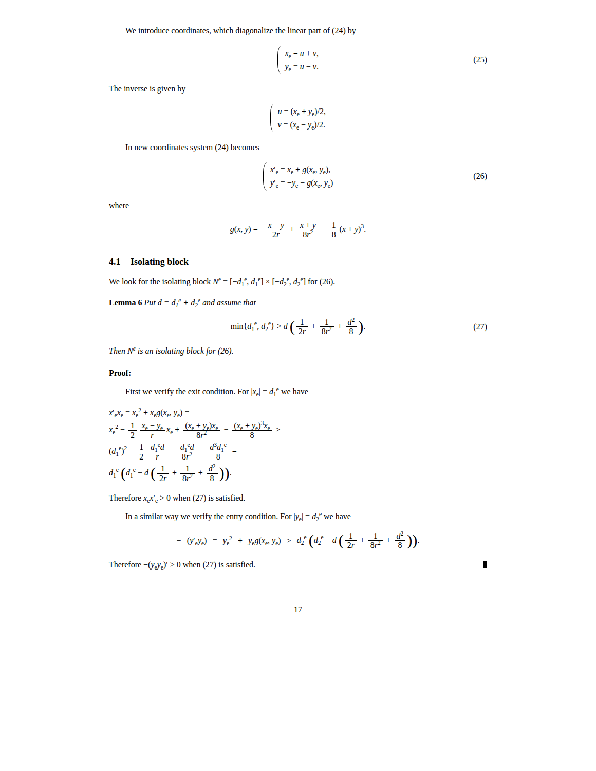We introduce coordinates, which diagonalize the linear part of (24) by
xe = u + v, ye = u − v. (25)
The inverse is given by
u = (xe + ye)/2, v = (xe − ye)/2.
In new coordinates system (24) becomes
x′e = xe + g(xe, ye), y′e = −ye − g(xe, ye) (26)
where
g(x, y) = −x − y 2r + x + y 8r2 − 18(x + y)3.
4.1 Isolating block
We look for the isolating block Ne = [−d1e, d1e] × [−d2e, d2e] for (26).
Lemma 6 Put d = d1e + d2e and assume that
min{d1e, d2e} > d (12r + 18r2 + d28). (27)
Then Ne is an isolating block for (26).
Proof:
First we verify the exit condition. For |xe| = d1e we have
x′exe = xe2 + xeg(xe, ye) = xe2 − 12 xe − ye r xe + (xe + ye)xe 8r2 − (xe + ye)3xe 8 ≥ (d1e)2 − 12 d1ed r − d1ed 8r2 − d3d1e 8 = d1e (d1e − d (12r + 18r2 + d28)).
Therefore xex′e > 0 when (27) is satisfied.
In a similar way we verify the entry condition. For |ye| = d2e we have
| − | ( y ′ e y e ) | = | y e 2 | + | y e g ( x e , y e ) | ≥ | d 2 e ( d 2 e − d ( 1 2 r + 1 8 r 2 + d 2 8 ) ) . |
Therefore −(yeye)′ > 0 when (27) is satisfied.
17